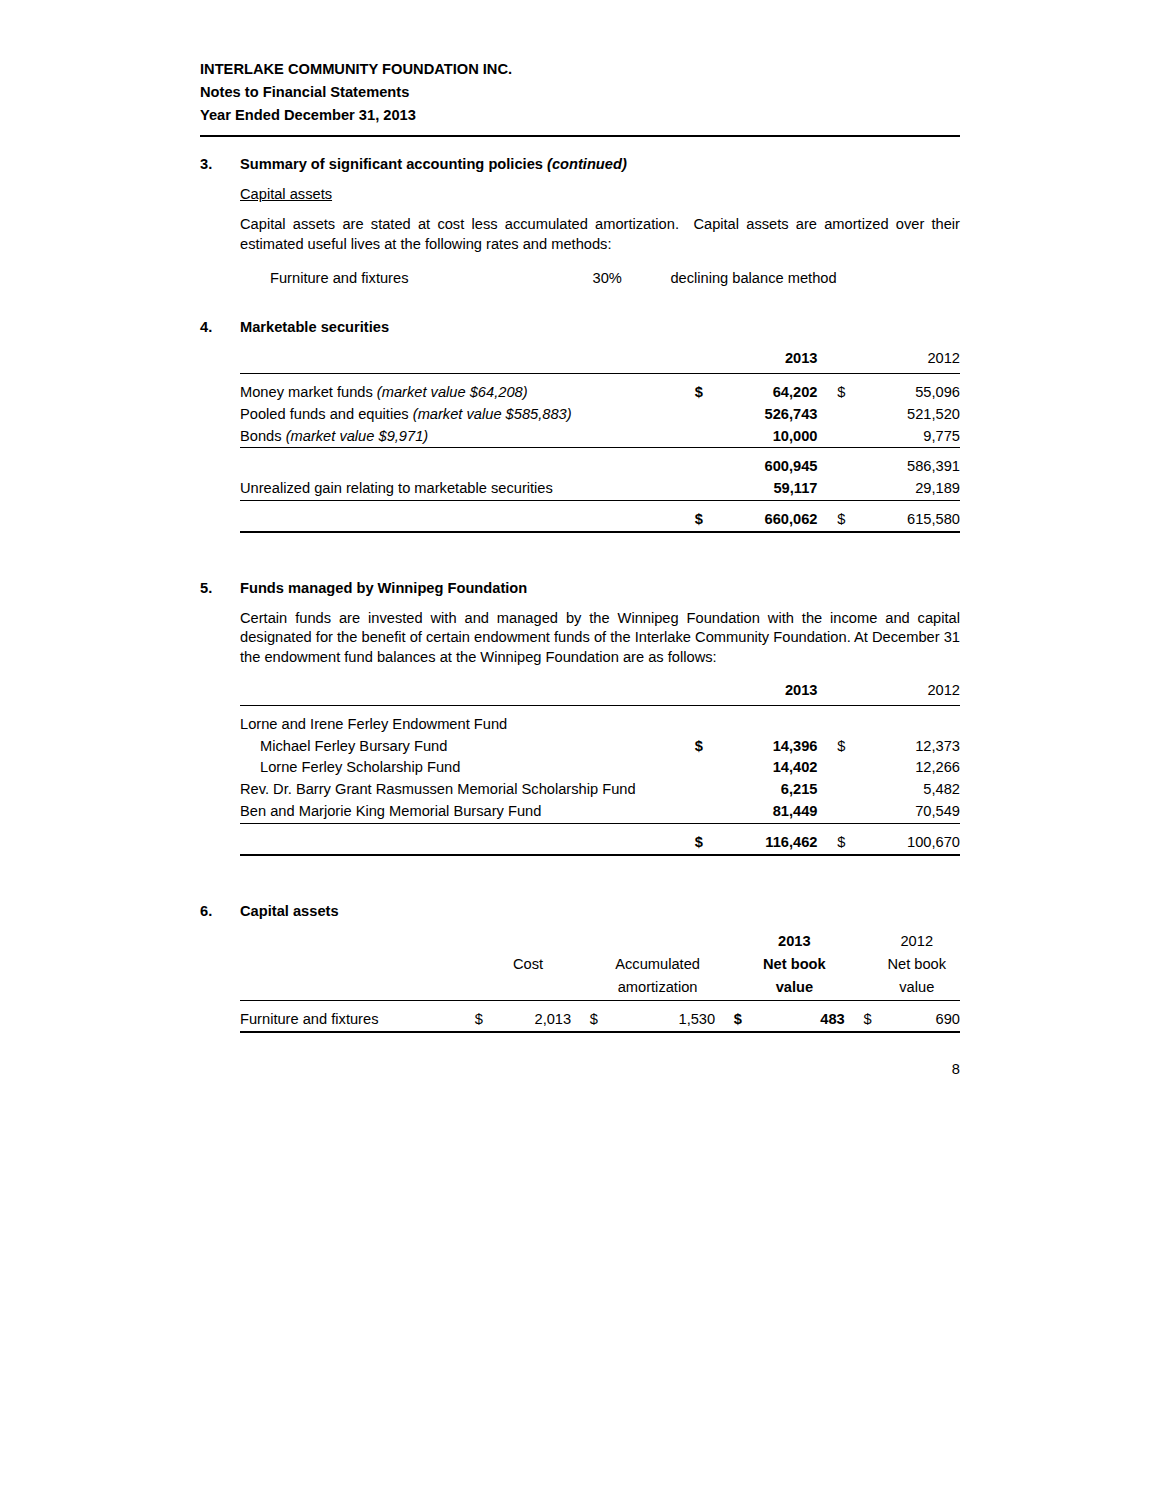INTERLAKE COMMUNITY FOUNDATION INC.
Notes to Financial Statements
Year Ended December 31, 2013
3.
Summary of significant accounting policies (continued)
Capital assets
Capital assets are stated at cost less accumulated amortization. Capital assets are amortized over their estimated useful lives at the following rates and methods:
| Furniture and fixtures | 30% | declining balance method |
4.
Marketable securities
| | | 2013 | | 2012 |
| Money market funds (market value $64,208) | $ | 64,202 | $ | 55,096 |
| Pooled funds and equities (market value $585,883) | | 526,743 | | 521,520 |
| Bonds (market value $9,971) | | 10,000 | | 9,775 |
| | | 600,945 | | 586,391 |
| Unrealized gain relating to marketable securities | | 59,117 | | 29,189 |
| | $ | 660,062 | $ | 615,580 |
5.
Funds managed by Winnipeg Foundation
Certain funds are invested with and managed by the Winnipeg Foundation with the income and capital designated for the benefit of certain endowment funds of the Interlake Community Foundation. At December 31 the endowment fund balances at the Winnipeg Foundation are as follows:
| | | 2013 | | 2012 |
| Lorne and Irene Ferley Endowment Fund | | | | |
| Michael Ferley Bursary Fund | $ | 14,396 | $ | 12,373 |
| Lorne Ferley Scholarship Fund | | 14,402 | | 12,266 |
| Rev. Dr. Barry Grant Rasmussen Memorial Scholarship Fund | | 6,215 | | 5,482 |
| Ben and Marjorie King Memorial Bursary Fund | | 81,449 | | 70,549 |
| | $ | 116,462 | $ | 100,670 |
6.
Capital assets
| | | | | | | 2013 | | 2012 |
| | | Cost | | Accumulated | | Net book | | Net book |
| | | | | amortization | | value | | value |
| Furniture and fixtures | $ | 2,013 | $ | 1,530 | $ | 483 | $ | 690 |
8